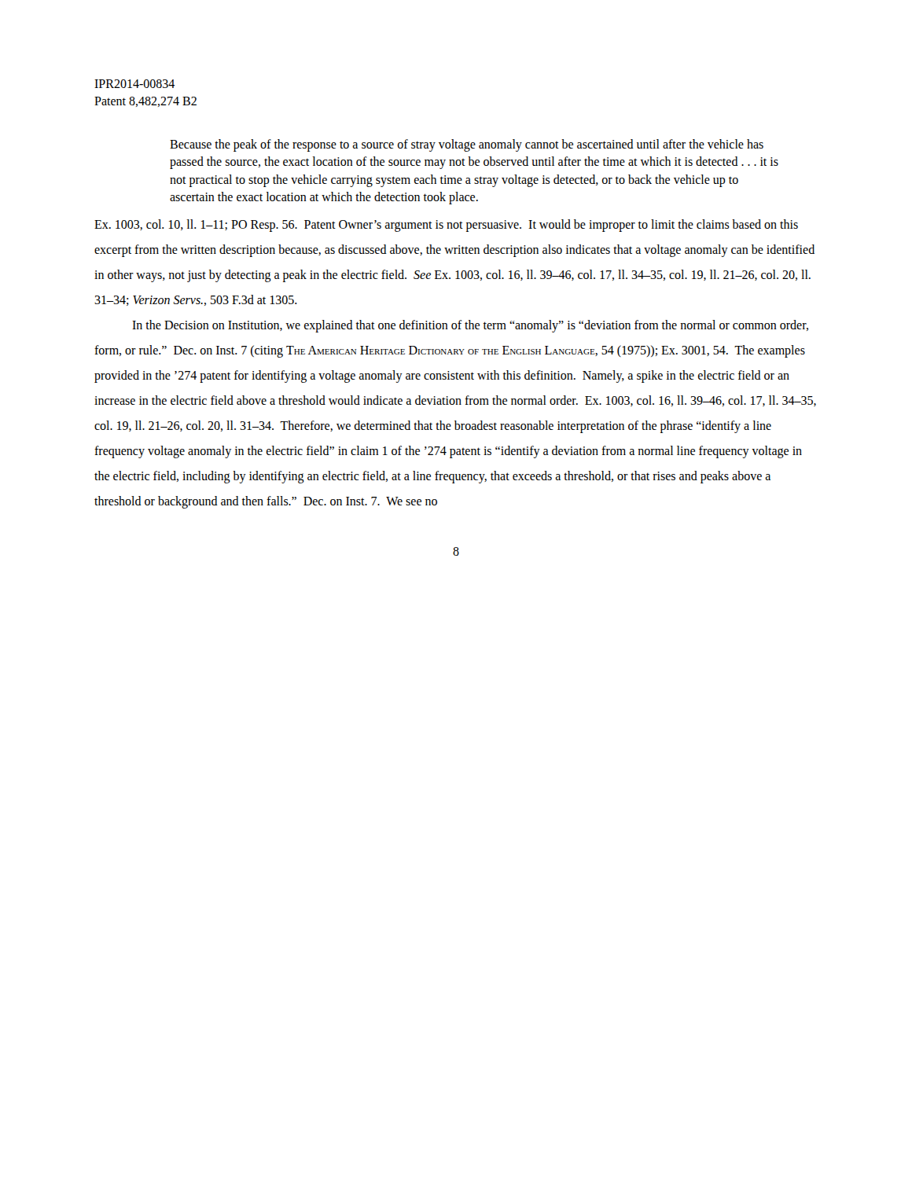IPR2014-00834
Patent 8,482,274 B2
Because the peak of the response to a source of stray voltage anomaly cannot be ascertained until after the vehicle has passed the source, the exact location of the source may not be observed until after the time at which it is detected . . . it is not practical to stop the vehicle carrying system each time a stray voltage is detected, or to back the vehicle up to ascertain the exact location at which the detection took place.
Ex. 1003, col. 10, ll. 1–11; PO Resp. 56. Patent Owner’s argument is not persuasive. It would be improper to limit the claims based on this excerpt from the written description because, as discussed above, the written description also indicates that a voltage anomaly can be identified in other ways, not just by detecting a peak in the electric field. See Ex. 1003, col. 16, ll. 39–46, col. 17, ll. 34–35, col. 19, ll. 21–26, col. 20, ll. 31–34; Verizon Servs., 503 F.3d at 1305.
In the Decision on Institution, we explained that one definition of the term “anomaly” is “deviation from the normal or common order, form, or rule.” Dec. on Inst. 7 (citing The American Heritage Dictionary of the English Language, 54 (1975)); Ex. 3001, 54. The examples provided in the ’274 patent for identifying a voltage anomaly are consistent with this definition. Namely, a spike in the electric field or an increase in the electric field above a threshold would indicate a deviation from the normal order. Ex. 1003, col. 16, ll. 39–46, col. 17, ll. 34–35, col. 19, ll. 21–26, col. 20, ll. 31–34. Therefore, we determined that the broadest reasonable interpretation of the phrase “identify a line frequency voltage anomaly in the electric field” in claim 1 of the ’274 patent is “identify a deviation from a normal line frequency voltage in the electric field, including by identifying an electric field, at a line frequency, that exceeds a threshold, or that rises and peaks above a threshold or background and then falls.” Dec. on Inst. 7. We see no
8